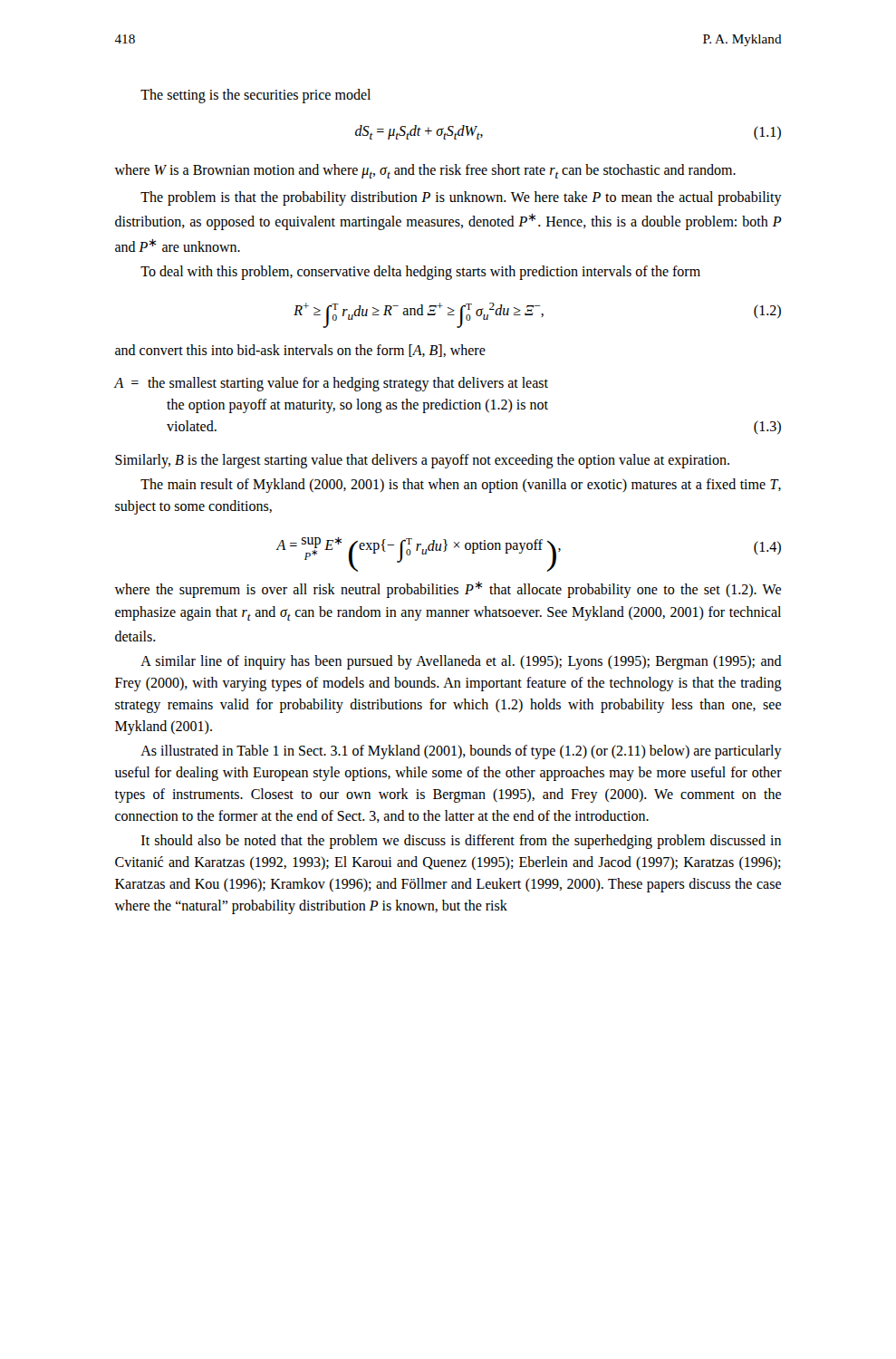418 P. A. Mykland
The setting is the securities price model
dSt = μtStdt + σtStdWt, (1.1)
where W is a Brownian motion and where μt, σt and the risk free short rate rt can be stochastic and random.
The problem is that the probability distribution P is unknown. We here take P to mean the actual probability distribution, as opposed to equivalent martingale measures, denoted P∗. Hence, this is a double problem: both P and P∗ are unknown.
To deal with this problem, conservative delta hedging starts with prediction intervals of the form
R+ ≥ ∫T 0 rudu ≥ R− and Ξ+ ≥ ∫T 0 σu2du ≥ Ξ−, (1.2)
and convert this into bid-ask intervals on the form [A, B], where
A =
the smallest starting value for a hedging strategy that delivers at least
the option payoff at maturity, so long as the prediction (1.2) is not
violated.(1.3)
Similarly, B is the largest starting value that delivers a payoff not exceeding the option value at expiration.
The main result of Mykland (2000, 2001) is that when an option (vanilla or exotic) matures at a fixed time T, subject to some conditions,
A = sup P∗ E∗ (exp{− ∫T 0 rudu} × option payoff ), (1.4)
where the supremum is over all risk neutral probabilities P∗ that allocate probability one to the set (1.2). We emphasize again that rt and σt can be random in any manner whatsoever. See Mykland (2000, 2001) for technical details.
A similar line of inquiry has been pursued by Avellaneda et al. (1995); Lyons (1995); Bergman (1995); and Frey (2000), with varying types of models and bounds. An important feature of the technology is that the trading strategy remains valid for probability distributions for which (1.2) holds with probability less than one, see Mykland (2001).
As illustrated in Table 1 in Sect. 3.1 of Mykland (2001), bounds of type (1.2) (or (2.11) below) are particularly useful for dealing with European style options, while some of the other approaches may be more useful for other types of instruments. Closest to our own work is Bergman (1995), and Frey (2000). We comment on the connection to the former at the end of Sect. 3, and to the latter at the end of the introduction.
It should also be noted that the problem we discuss is different from the superhedging problem discussed in Cvitanić and Karatzas (1992, 1993); El Karoui and Quenez (1995); Eberlein and Jacod (1997); Karatzas (1996); Karatzas and Kou (1996); Kramkov (1996); and Föllmer and Leukert (1999, 2000). These papers discuss the case where the “natural” probability distribution P is known, but the risk